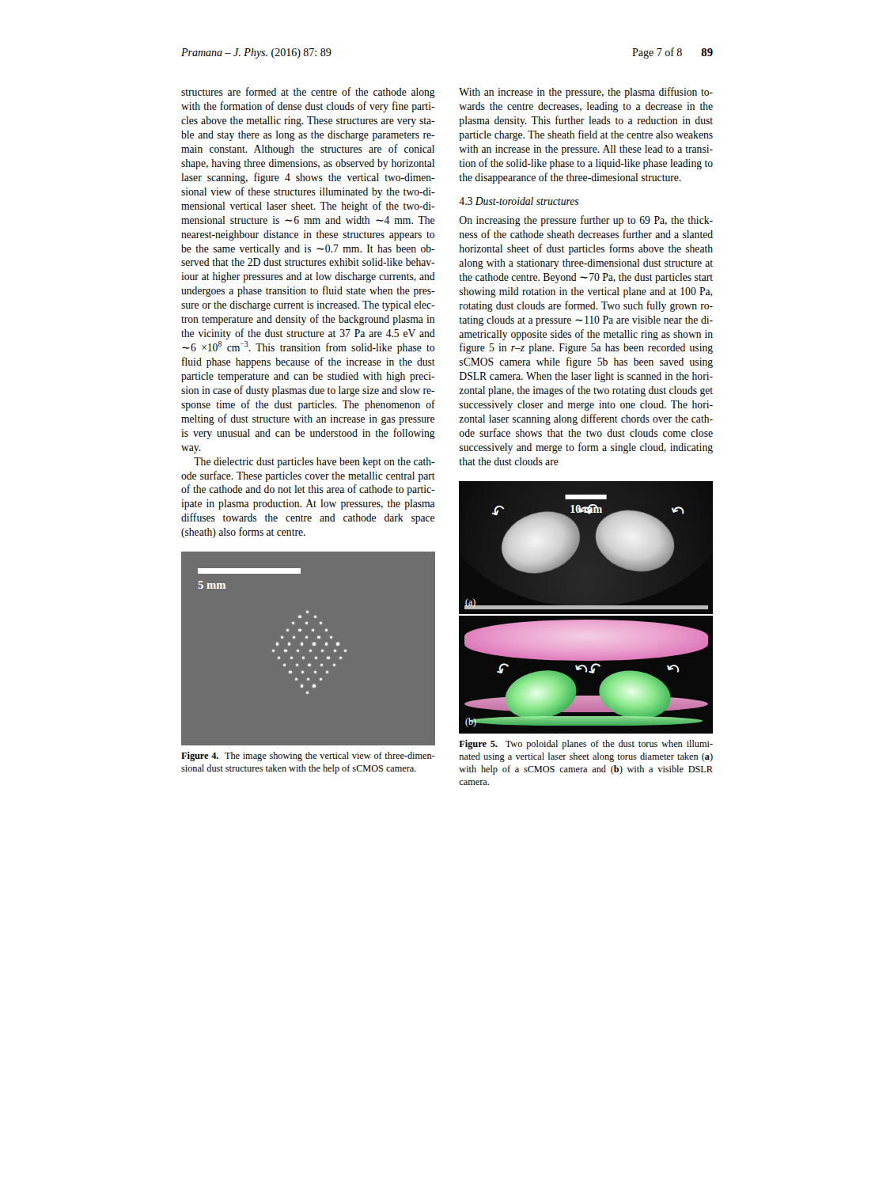Pramana – J. Phys. (2016) 87: 89
Page 7 of 8 89
structures are formed at the centre of the cathode along with the formation of dense dust clouds of very fine particles above the metallic ring. These structures are very stable and stay there as long as the discharge parameters remain constant. Although the structures are of conical shape, having three dimensions, as observed by horizontal laser scanning, figure 4 shows the vertical two-dimensional view of these structures illuminated by the two-dimensional vertical laser sheet. The height of the two-dimensional structure is ∼6 mm and width ∼4 mm. The nearest-neighbour distance in these structures appears to be the same vertically and is ∼0.7 mm. It has been observed that the 2D dust structures exhibit solid-like behaviour at higher pressures and at low discharge currents, and undergoes a phase transition to fluid state when the pressure or the discharge current is increased. The typical electron temperature and density of the background plasma in the vicinity of the dust structure at 37 Pa are 4.5 eV and ∼6 ×108 cm−3. This transition from solid-like phase to fluid phase happens because of the increase in the dust particle temperature and can be studied with high precision in case of dusty plasmas due to large size and slow response time of the dust particles. The phenomenon of melting of dust structure with an increase in gas pressure is very unusual and can be understood in the following way.
The dielectric dust particles have been kept on the cathode surface. These particles cover the metallic central part of the cathode and do not let this area of cathode to participate in plasma production. At low pressures, the plasma diffuses towards the centre and cathode dark space (sheath) also forms at centre.
5 mm
Figure 4. The image showing the vertical view of three-dimensional dust structures taken with the help of sCMOS camera.
With an increase in the pressure, the plasma diffusion towards the centre decreases, leading to a decrease in the plasma density. This further leads to a reduction in dust particle charge. The sheath field at the centre also weakens with an increase in the pressure. All these lead to a transition of the solid-like phase to a liquid-like phase leading to the disappearance of the three-dimesional structure.
4.3 Dust-toroidal structures
On increasing the pressure further up to 69 Pa, the thickness of the cathode sheath decreases further and a slanted horizontal sheet of dust particles forms above the sheath along with a stationary three-dimensional dust structure at the cathode centre. Beyond ∼70 Pa, the dust particles start showing mild rotation in the vertical plane and at 100 Pa, rotating dust clouds are formed. Two such fully grown rotating clouds at a pressure ∼110 Pa are visible near the diametrically opposite sides of the metallic ring as shown in figure 5 in r–z plane. Figure 5a has been recorded using sCMOS camera while figure 5b has been saved using DSLR camera. When the laser light is scanned in the horizontal plane, the images of the two rotating dust clouds get successively closer and merge into one cloud. The horizontal laser scanning along different chords over the cathode surface shows that the two dust clouds come close successively and merge to form a single cloud, indicating that the dust clouds are
10 mm
↶
↷
↶
↷
(a)
↶
↷
↶
↷
(b)
Figure 5. Two poloidal planes of the dust torus when illuminated using a vertical laser sheet along torus diameter taken (a) with help of a sCMOS camera and (b) with a visible DSLR camera.